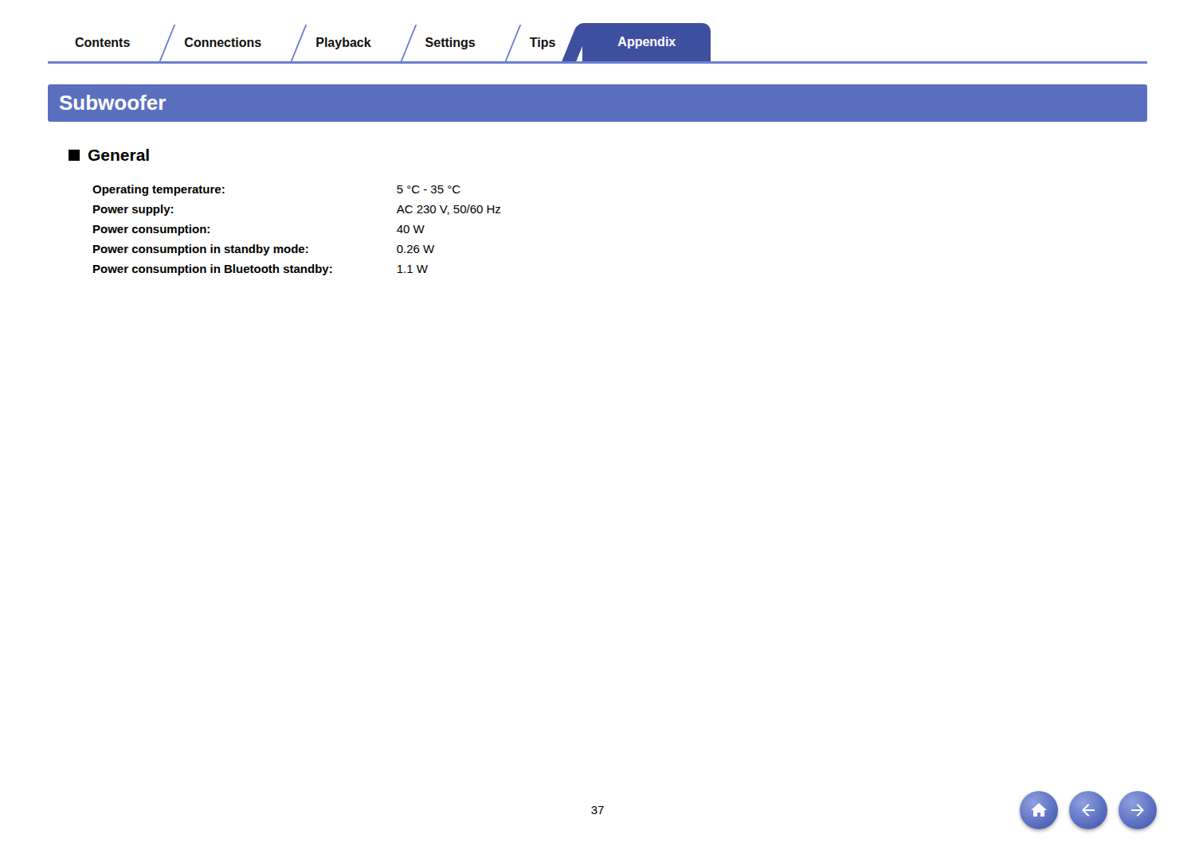Contents
Connections
Playback
Settings
Tips
Appendix
Subwoofer
General
| Operating temperature: | 5 °C - 35 °C |
| Power supply: | AC 230 V, 50/60 Hz |
| Power consumption: | 40 W |
| Power consumption in standby mode: | 0.26 W |
| Power consumption in Bluetooth standby: | 1.1 W |
37